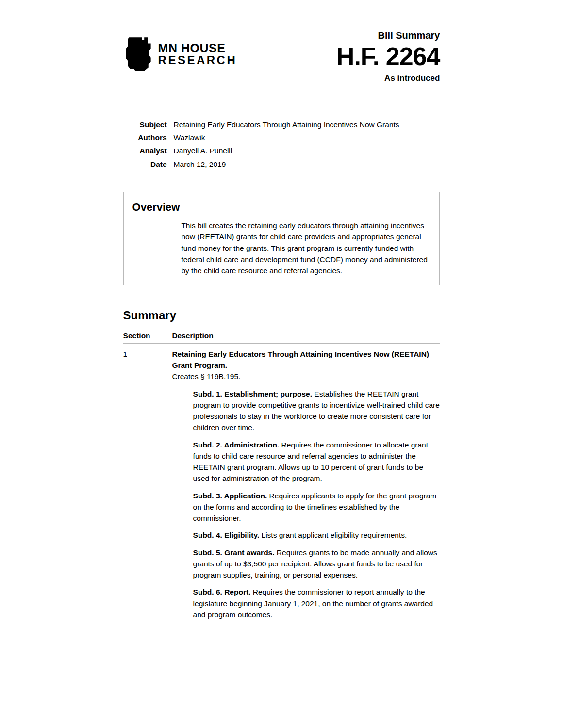MN HOUSE RESEARCH
Bill Summary
H.F. 2264
As introduced
| Subject | Retaining Early Educators Through Attaining Incentives Now Grants |
| Authors | Wazlawik |
| Analyst | Danyell A. Punelli |
| Date | March 12, 2019 |
Overview
This bill creates the retaining early educators through attaining incentives now (REETAIN) grants for child care providers and appropriates general fund money for the grants. This grant program is currently funded with federal child care and development fund (CCDF) money and administered by the child care resource and referral agencies.
Summary
| Section | Description |
| --- | --- |
| 1 | Retaining Early Educators Through Attaining Incentives Now (REETAIN) Grant Program. Creates § 119B.195. Subd. 1. Establishment; purpose. Establishes the REETAIN grant program to provide competitive grants to incentivize well-trained child care professionals to stay in the workforce to create more consistent care for children over time. Subd. 2. Administration. Requires the commissioner to allocate grant funds to child care resource and referral agencies to administer the REETAIN grant program. Allows up to 10 percent of grant funds to be used for administration of the program. Subd. 3. Application. Requires applicants to apply for the grant program on the forms and according to the timelines established by the commissioner. Subd. 4. Eligibility. Lists grant applicant eligibility requirements. Subd. 5. Grant awards. Requires grants to be made annually and allows grants of up to $3,500 per recipient. Allows grant funds to be used for program supplies, training, or personal expenses. Subd. 6. Report. Requires the commissioner to report annually to the legislature beginning January 1, 2021, on the number of grants awarded and program outcomes. |